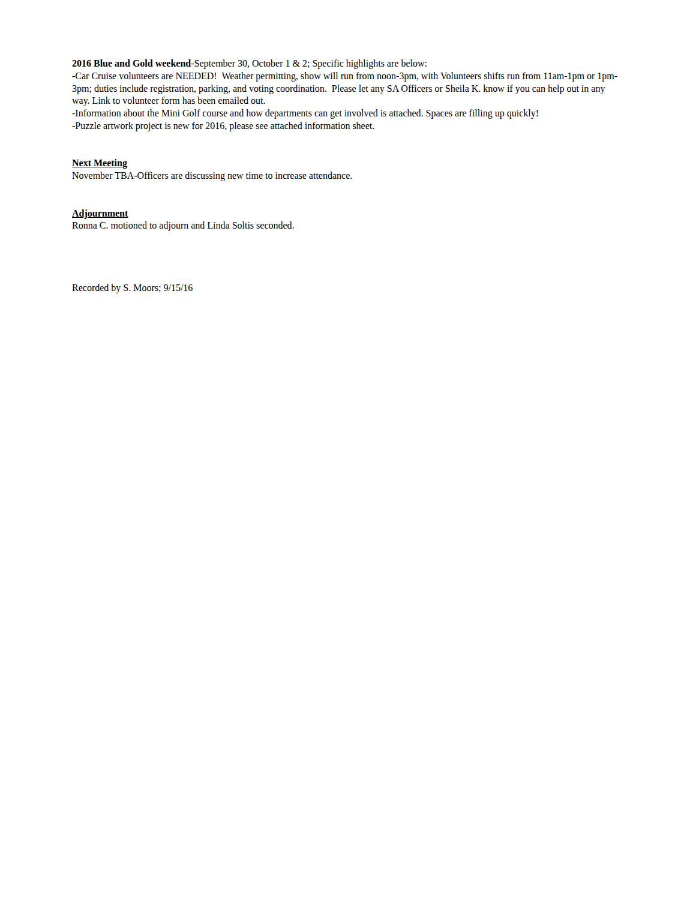2016 Blue and Gold weekend-September 30, October 1 & 2; Specific highlights are below:
-Car Cruise volunteers are NEEDED! Weather permitting, show will run from noon-3pm, with Volunteers shifts run from 11am-1pm or 1pm-3pm; duties include registration, parking, and voting coordination. Please let any SA Officers or Sheila K. know if you can help out in any way. Link to volunteer form has been emailed out.
-Information about the Mini Golf course and how departments can get involved is attached. Spaces are filling up quickly!
-Puzzle artwork project is new for 2016, please see attached information sheet.
Next Meeting
November TBA-Officers are discussing new time to increase attendance.
Adjournment
Ronna C. motioned to adjourn and Linda Soltis seconded.
Recorded by S. Moors; 9/15/16